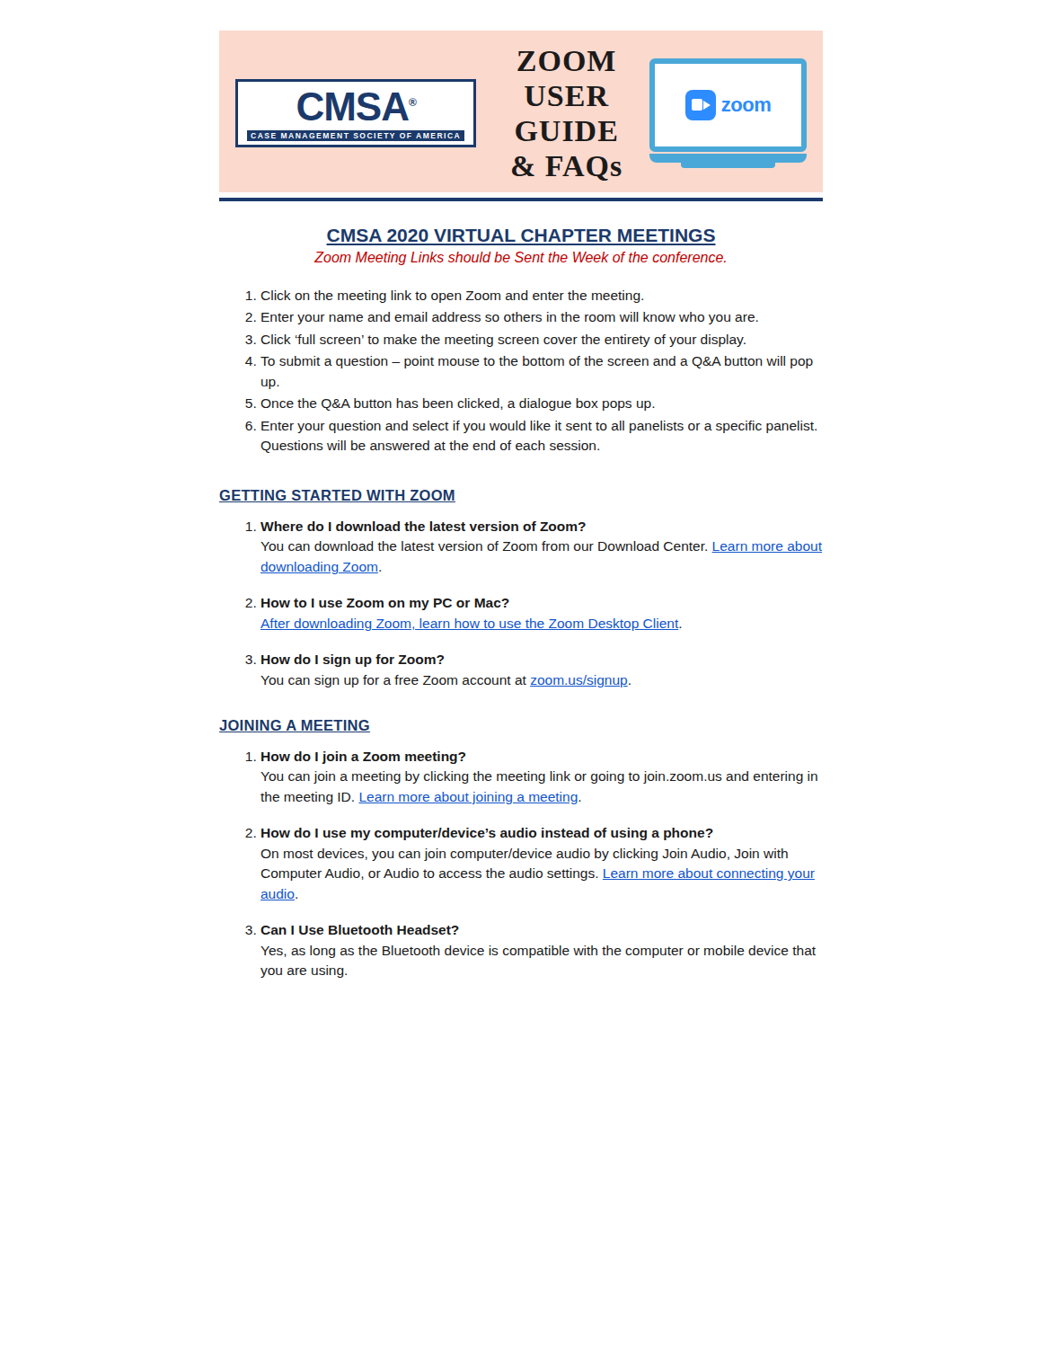CMSA®
CASE MANAGEMENT SOCIETY OF AMERICA
ZOOM USER GUIDE & FAQs
zoom
CMSA 2020 VIRTUAL CHAPTER MEETINGS
Zoom Meeting Links should be Sent the Week of the conference.
Click on the meeting link to open Zoom and enter the meeting.
Enter your name and email address so others in the room will know who you are.
Click ‘full screen’ to make the meeting screen cover the entirety of your display.
To submit a question – point mouse to the bottom of the screen and a Q&A button will pop up.
Once the Q&A button has been clicked, a dialogue box pops up.
Enter your question and select if you would like it sent to all panelists or a specific panelist. Questions will be answered at the end of each session.
GETTING STARTED WITH ZOOM
Where do I download the latest version of Zoom? You can download the latest version of Zoom from our Download Center. Learn more about downloading Zoom.
How to I use Zoom on my PC or Mac? After downloading Zoom, learn how to use the Zoom Desktop Client.
How do I sign up for Zoom? You can sign up for a free Zoom account at zoom.us/signup.
JOINING A MEETING
How do I join a Zoom meeting? You can join a meeting by clicking the meeting link or going to join.zoom.us and entering in the meeting ID. Learn more about joining a meeting.
How do I use my computer/device’s audio instead of using a phone? On most devices, you can join computer/device audio by clicking Join Audio, Join with Computer Audio, or Audio to access the audio settings. Learn more about connecting your audio.
Can I Use Bluetooth Headset? Yes, as long as the Bluetooth device is compatible with the computer or mobile device that you are using.